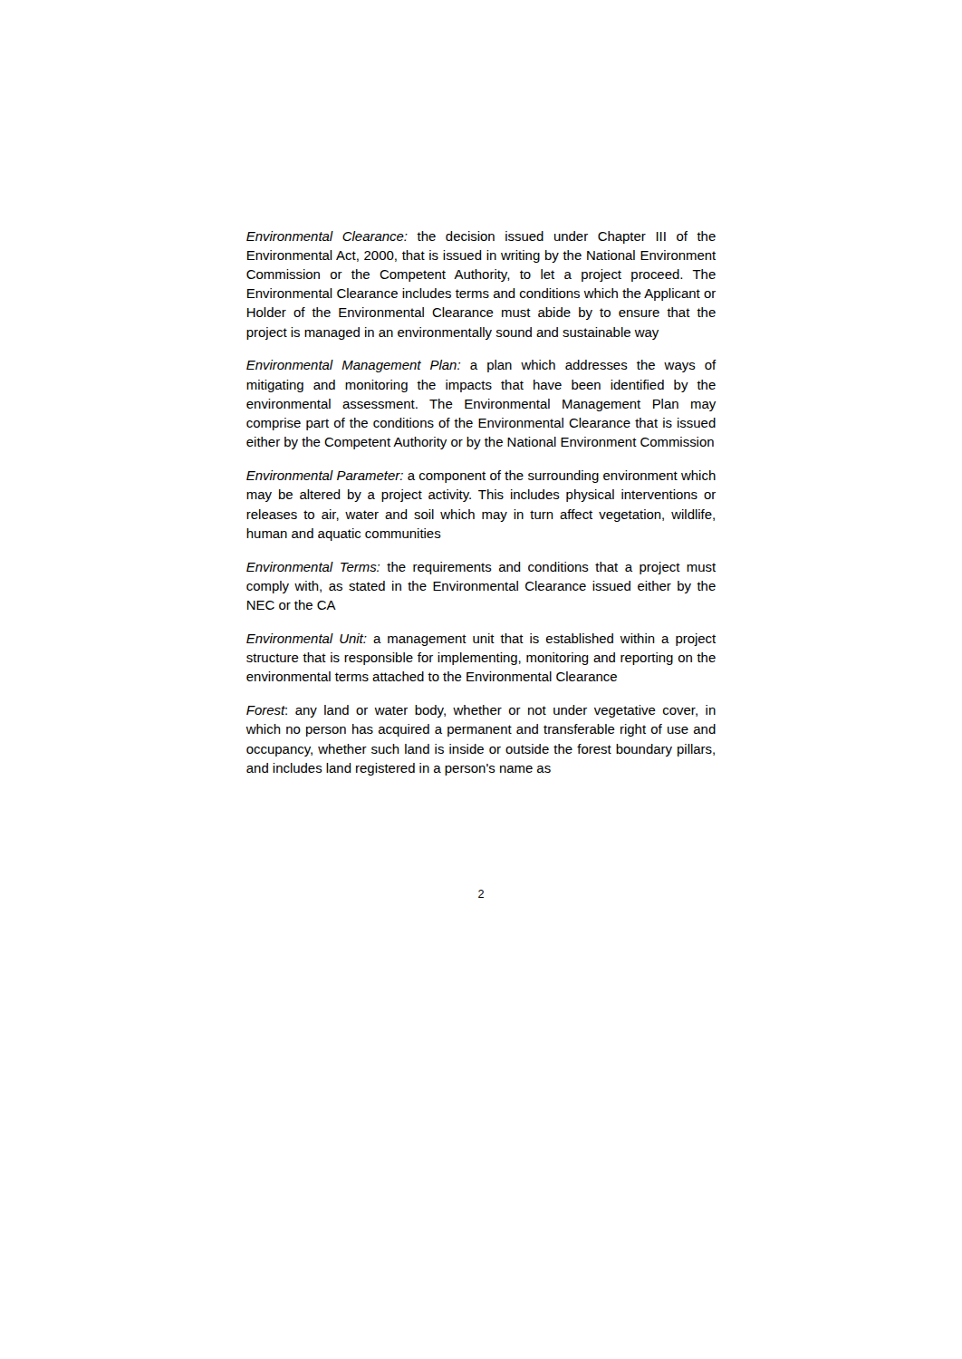Environmental Clearance: the decision issued under Chapter III of the Environmental Act, 2000, that is issued in writing by the National Environment Commission or the Competent Authority, to let a project proceed. The Environmental Clearance includes terms and conditions which the Applicant or Holder of the Environmental Clearance must abide by to ensure that the project is managed in an environmentally sound and sustainable way
Environmental Management Plan: a plan which addresses the ways of mitigating and monitoring the impacts that have been identified by the environmental assessment. The Environmental Management Plan may comprise part of the conditions of the Environmental Clearance that is issued either by the Competent Authority or by the National Environment Commission
Environmental Parameter: a component of the surrounding environment which may be altered by a project activity. This includes physical interventions or releases to air, water and soil which may in turn affect vegetation, wildlife, human and aquatic communities
Environmental Terms: the requirements and conditions that a project must comply with, as stated in the Environmental Clearance issued either by the NEC or the CA
Environmental Unit: a management unit that is established within a project structure that is responsible for implementing, monitoring and reporting on the environmental terms attached to the Environmental Clearance
Forest: any land or water body, whether or not under vegetative cover, in which no person has acquired a permanent and transferable right of use and occupancy, whether such land is inside or outside the forest boundary pillars, and includes land registered in a person's name as
2